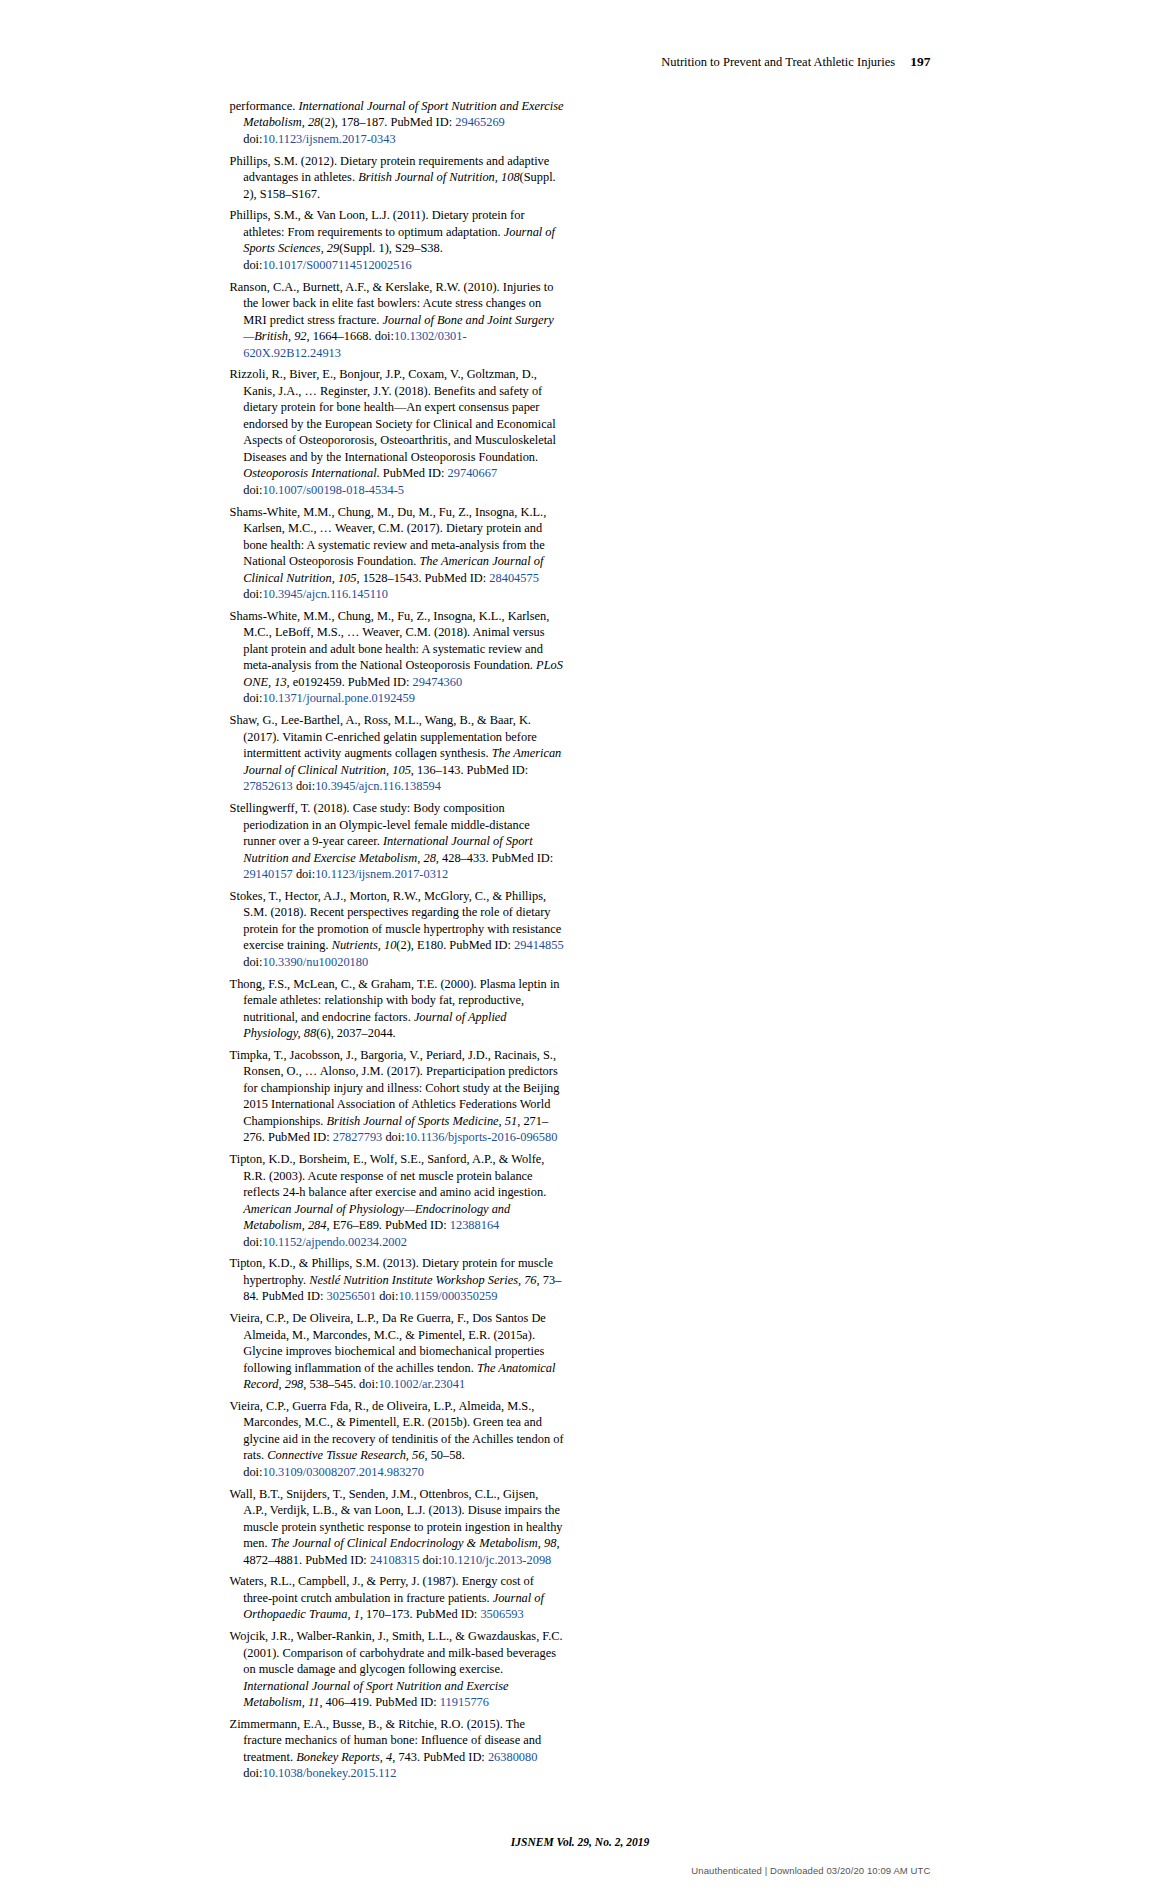Nutrition to Prevent and Treat Athletic Injuries 197
performance. International Journal of Sport Nutrition and Exercise Metabolism, 28(2), 178–187. PubMed ID: 29465269 doi:10.1123/ijsnem.2017-0343
Phillips, S.M. (2012). Dietary protein requirements and adaptive advantages in athletes. British Journal of Nutrition, 108(Suppl. 2), S158–S167.
Phillips, S.M., & Van Loon, L.J. (2011). Dietary protein for athletes: From requirements to optimum adaptation. Journal of Sports Sciences, 29(Suppl. 1), S29–S38. doi:10.1017/S0007114512002516
Ranson, C.A., Burnett, A.F., & Kerslake, R.W. (2010). Injuries to the lower back in elite fast bowlers: Acute stress changes on MRI predict stress fracture. Journal of Bone and Joint Surgery—British, 92, 1664–1668. doi:10.1302/0301-620X.92B12.24913
Rizzoli, R., Biver, E., Bonjour, J.P., Coxam, V., Goltzman, D., Kanis, J.A., … Reginster, J.Y. (2018). Benefits and safety of dietary protein for bone health—An expert consensus paper endorsed by the European Society for Clinical and Economical Aspects of Osteopororosis, Osteoarthritis, and Musculoskeletal Diseases and by the International Osteoporosis Foundation. Osteoporosis International. PubMed ID: 29740667 doi:10.1007/s00198-018-4534-5
Shams-White, M.M., Chung, M., Du, M., Fu, Z., Insogna, K.L., Karlsen, M.C., … Weaver, C.M. (2017). Dietary protein and bone health: A systematic review and meta-analysis from the National Osteoporosis Foundation. The American Journal of Clinical Nutrition, 105, 1528–1543. PubMed ID: 28404575 doi:10.3945/ajcn.116.145110
Shams-White, M.M., Chung, M., Fu, Z., Insogna, K.L., Karlsen, M.C., LeBoff, M.S., … Weaver, C.M. (2018). Animal versus plant protein and adult bone health: A systematic review and meta-analysis from the National Osteoporosis Foundation. PLoS ONE, 13, e0192459. PubMed ID: 29474360 doi:10.1371/journal.pone.0192459
Shaw, G., Lee-Barthel, A., Ross, M.L., Wang, B., & Baar, K. (2017). Vitamin C-enriched gelatin supplementation before intermittent activity augments collagen synthesis. The American Journal of Clinical Nutrition, 105, 136–143. PubMed ID: 27852613 doi:10.3945/ajcn.116.138594
Stellingwerff, T. (2018). Case study: Body composition periodization in an Olympic-level female middle-distance runner over a 9-year career. International Journal of Sport Nutrition and Exercise Metabolism, 28, 428–433. PubMed ID: 29140157 doi:10.1123/ijsnem.2017-0312
Stokes, T., Hector, A.J., Morton, R.W., McGlory, C., & Phillips, S.M. (2018). Recent perspectives regarding the role of dietary protein for the promotion of muscle hypertrophy with resistance exercise training. Nutrients, 10(2), E180. PubMed ID: 29414855 doi:10.3390/nu10020180
Thong, F.S., McLean, C., & Graham, T.E. (2000). Plasma leptin in female athletes: relationship with body fat, reproductive, nutritional, and endocrine factors. Journal of Applied Physiology, 88(6), 2037–2044.
Timpka, T., Jacobsson, J., Bargoria, V., Periard, J.D., Racinais, S., Ronsen, O., … Alonso, J.M. (2017). Preparticipation predictors for championship injury and illness: Cohort study at the Beijing 2015 International Association of Athletics Federations World Championships. British Journal of Sports Medicine, 51, 271–276. PubMed ID: 27827793 doi:10.1136/bjsports-2016-096580
Tipton, K.D., Borsheim, E., Wolf, S.E., Sanford, A.P., & Wolfe, R.R. (2003). Acute response of net muscle protein balance reflects 24-h balance after exercise and amino acid ingestion. American Journal of Physiology—Endocrinology and Metabolism, 284, E76–E89. PubMed ID: 12388164 doi:10.1152/ajpendo.00234.2002
Tipton, K.D., & Phillips, S.M. (2013). Dietary protein for muscle hypertrophy. Nestlé Nutrition Institute Workshop Series, 76, 73–84. PubMed ID: 30256501 doi:10.1159/000350259
Vieira, C.P., De Oliveira, L.P., Da Re Guerra, F., Dos Santos De Almeida, M., Marcondes, M.C., & Pimentel, E.R. (2015a). Glycine improves biochemical and biomechanical properties following inflammation of the achilles tendon. The Anatomical Record, 298, 538–545. doi:10.1002/ar.23041
Vieira, C.P., Guerra Fda, R., de Oliveira, L.P., Almeida, M.S., Marcondes, M.C., & Pimentell, E.R. (2015b). Green tea and glycine aid in the recovery of tendinitis of the Achilles tendon of rats. Connective Tissue Research, 56, 50–58. doi:10.3109/03008207.2014.983270
Wall, B.T., Snijders, T., Senden, J.M., Ottenbros, C.L., Gijsen, A.P., Verdijk, L.B., & van Loon, L.J. (2013). Disuse impairs the muscle protein synthetic response to protein ingestion in healthy men. The Journal of Clinical Endocrinology & Metabolism, 98, 4872–4881. PubMed ID: 24108315 doi:10.1210/jc.2013-2098
Waters, R.L., Campbell, J., & Perry, J. (1987). Energy cost of three-point crutch ambulation in fracture patients. Journal of Orthopaedic Trauma, 1, 170–173. PubMed ID: 3506593
Wojcik, J.R., Walber-Rankin, J., Smith, L.L., & Gwazdauskas, F.C. (2001). Comparison of carbohydrate and milk-based beverages on muscle damage and glycogen following exercise. International Journal of Sport Nutrition and Exercise Metabolism, 11, 406–419. PubMed ID: 11915776
Zimmermann, E.A., Busse, B., & Ritchie, R.O. (2015). The fracture mechanics of human bone: Influence of disease and treatment. Bonekey Reports, 4, 743. PubMed ID: 26380080 doi:10.1038/bonekey.2015.112
IJSNEM Vol. 29, No. 2, 2019
Unauthenticated | Downloaded 03/20/20 10:09 AM UTC